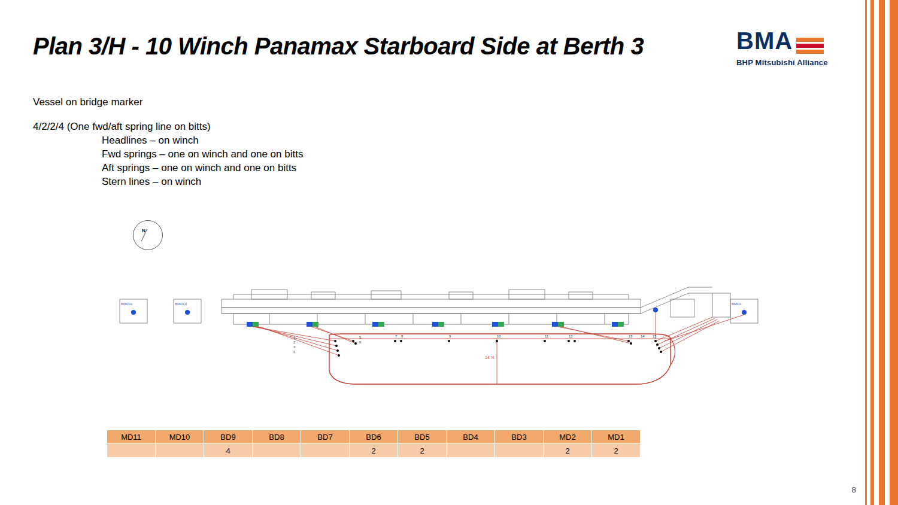Plan 3/H - 10 Winch Panamax Starboard Side at Berth 3
BMA
BHP Mitsubishi Alliance
Vessel on bridge marker
4/2/2/4 (One fwd/aft spring line on bitts)
Headlines – on winch
Fwd springs – one on winch and one on bitts
Aft springs – one on winch and one on bitts
Stern lines – on winch
N
BMD11 BMD10 BMD1 14 % 1 2 3 4 5 6 7 8 9 10 11 12 13 14 15
| MD11 | MD10 | BD9 | BD8 | BD7 | BD6 | BD5 | BD4 | BD3 | MD2 | MD1 |
| | | 4 | | | 2 | 2 | | | 2 | 2 |
8